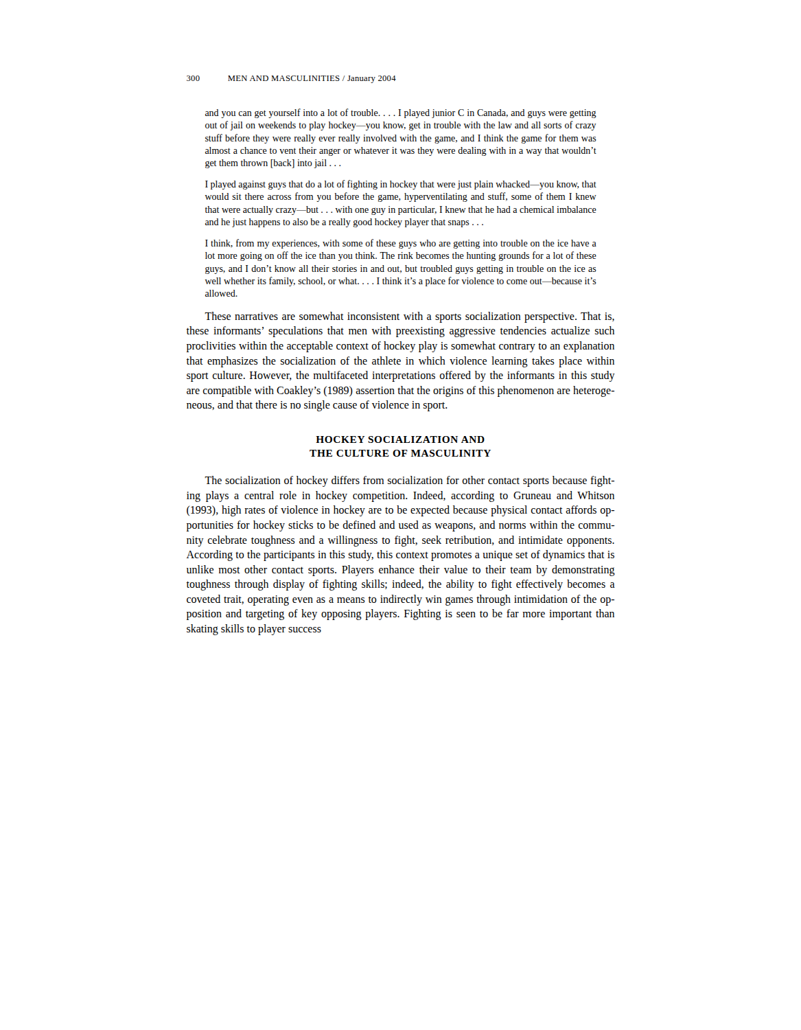300 MEN AND MASCULINITIES / January 2004
and you can get yourself into a lot of trouble. . . . I played junior C in Canada, and guys were getting out of jail on weekends to play hockey—you know, get in trouble with the law and all sorts of crazy stuff before they were really ever really involved with the game, and I think the game for them was almost a chance to vent their anger or whatever it was they were dealing with in a way that wouldn’t get them thrown [back] into jail . . .
I played against guys that do a lot of fighting in hockey that were just plain whacked—you know, that would sit there across from you before the game, hyperventilating and stuff, some of them I knew that were actually crazy—but . . . with one guy in particular, I knew that he had a chemical imbalance and he just happens to also be a really good hockey player that snaps . . .
I think, from my experiences, with some of these guys who are getting into trouble on the ice have a lot more going on off the ice than you think. The rink becomes the hunting grounds for a lot of these guys, and I don’t know all their stories in and out, but troubled guys getting in trouble on the ice as well whether its family, school, or what. . . . I think it’s a place for violence to come out—because it’s allowed.
These narratives are somewhat inconsistent with a sports socialization perspective. That is, these informants’ speculations that men with preexisting aggressive tendencies actualize such proclivities within the acceptable context of hockey play is somewhat contrary to an explanation that emphasizes the socialization of the athlete in which violence learning takes place within sport culture. However, the multifaceted interpretations offered by the informants in this study are compatible with Coakley’s (1989) assertion that the origins of this phenomenon are heterogeneous, and that there is no single cause of violence in sport.
Hockey Socialization and
the Culture of Masculinity
The socialization of hockey differs from socialization for other contact sports because fighting plays a central role in hockey competition. Indeed, according to Gruneau and Whitson (1993), high rates of violence in hockey are to be expected because physical contact affords opportunities for hockey sticks to be defined and used as weapons, and norms within the community celebrate toughness and a willingness to fight, seek retribution, and intimidate opponents. According to the participants in this study, this context promotes a unique set of dynamics that is unlike most other contact sports. Players enhance their value to their team by demonstrating toughness through display of fighting skills; indeed, the ability to fight effectively becomes a coveted trait, operating even as a means to indirectly win games through intimidation of the opposition and targeting of key opposing players. Fighting is seen to be far more important than skating skills to player success